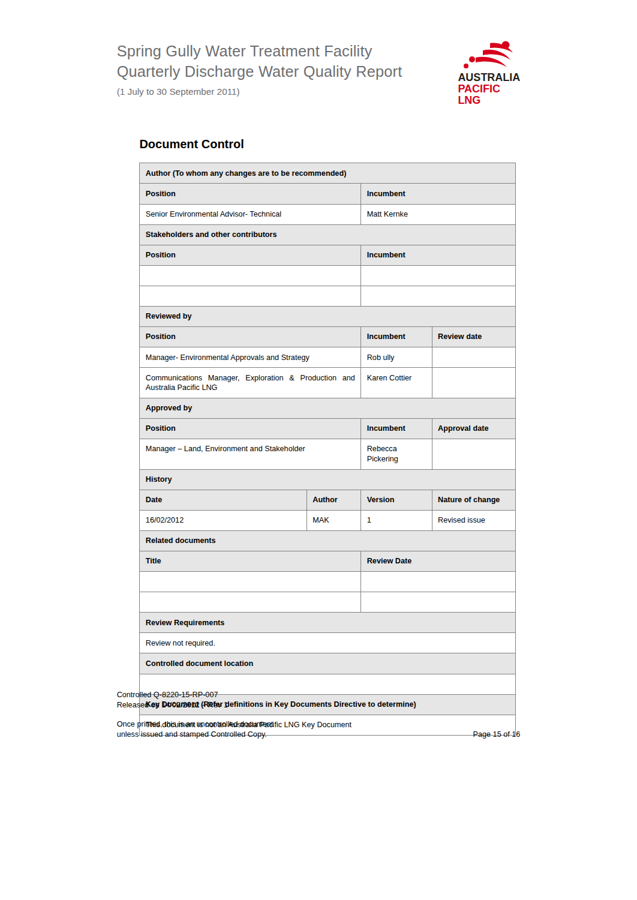Spring Gully Water Treatment Facility
Quarterly Discharge Water Quality Report
(1 July to 30 September 2011)
AUSTRALIA
PACIFIC
LNG
Document Control
| Author (To whom any changes are to be recommended) |
| Position | Incumbent |
| Senior Environmental Advisor- Technical | Matt Kernke |
| Stakeholders and other contributors |
| Position | Incumbent |
| Reviewed by |
| Position | Incumbent | Review date |
| Manager- Environmental Approvals and Strategy | Rob ully | |
| Communications Manager, Exploration & Production and Australia Pacific LNG | Karen Cottier | |
| Approved by |
| Position | Incumbent | Approval date |
| Manager – Land, Environment and Stakeholder | Rebecca Pickering | |
| History |
| Date | Author | Version | Nature of change |
| 16/02/2012 | MAK | 1 | Revised issue |
| Related documents |
| Title | Review Date |
| Review Requirements |
| Review not required. |
| Controlled document location |
| Key Document (Refer definitions in Key Documents Directive to determine) |
| This document is not an Australia Pacific LNG Key Document |
Controlled Q-8220-15-RP-007
Released on 14/02/2012 – Rev 1
Once printed, this is an uncontrolled document
unless issued and stamped Controlled Copy.
Page 15 of 16